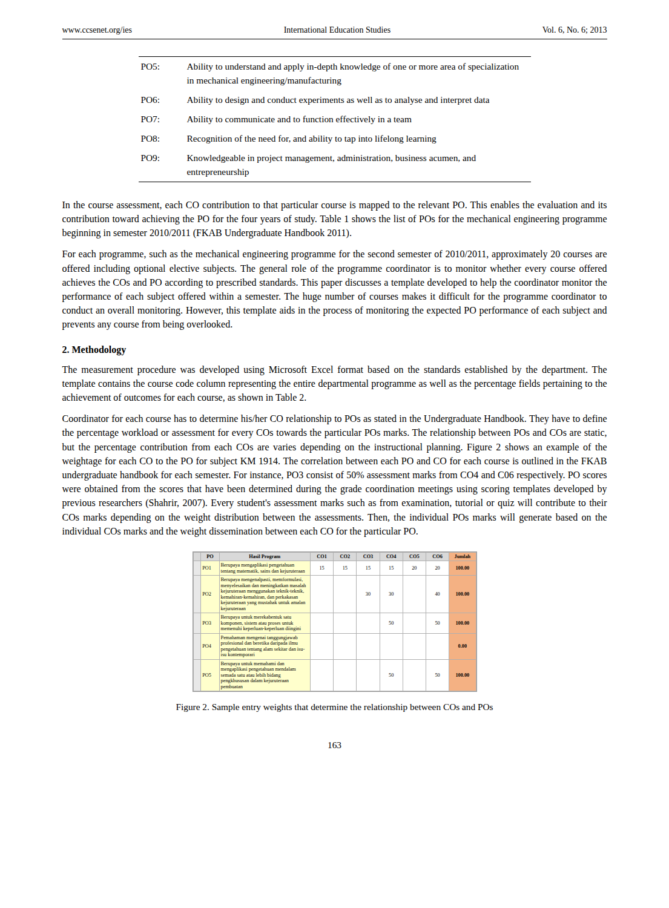www.ccsenet.org/ies
International Education Studies
Vol. 6, No. 6; 2013
| PO5: | Ability to understand and apply in-depth knowledge of one or more area of specialization in mechanical engineering/manufacturing |
| PO6: | Ability to design and conduct experiments as well as to analyse and interpret data |
| PO7: | Ability to communicate and to function effectively in a team |
| PO8: | Recognition of the need for, and ability to tap into lifelong learning |
| PO9: | Knowledgeable in project management, administration, business acumen, and entrepreneurship |
In the course assessment, each CO contribution to that particular course is mapped to the relevant PO. This enables the evaluation and its contribution toward achieving the PO for the four years of study. Table 1 shows the list of POs for the mechanical engineering programme beginning in semester 2010/2011 (FKAB Undergraduate Handbook 2011).
For each programme, such as the mechanical engineering programme for the second semester of 2010/2011, approximately 20 courses are offered including optional elective subjects. The general role of the programme coordinator is to monitor whether every course offered achieves the COs and PO according to prescribed standards. This paper discusses a template developed to help the coordinator monitor the performance of each subject offered within a semester. The huge number of courses makes it difficult for the programme coordinator to conduct an overall monitoring. However, this template aids in the process of monitoring the expected PO performance of each subject and prevents any course from being overlooked.
2. Methodology
The measurement procedure was developed using Microsoft Excel format based on the standards established by the department. The template contains the course code column representing the entire departmental programme as well as the percentage fields pertaining to the achievement of outcomes for each course, as shown in Table 2.
Coordinator for each course has to determine his/her CO relationship to POs as stated in the Undergraduate Handbook. They have to define the percentage workload or assessment for every COs towards the particular POs marks. The relationship between POs and COs are static, but the percentage contribution from each COs are varies depending on the instructional planning. Figure 2 shows an example of the weightage for each CO to the PO for subject KM 1914. The correlation between each PO and CO for each course is outlined in the FKAB undergraduate handbook for each semester. For instance, PO3 consist of 50% assessment marks from CO4 and C06 respectively. PO scores were obtained from the scores that have been determined during the grade coordination meetings using scoring templates developed by previous researchers (Shahrir, 2007). Every student's assessment marks such as from examination, tutorial or quiz will contribute to their COs marks depending on the weight distribution between the assessments. Then, the individual POs marks will generate based on the individual COs marks and the weight dissemination between each CO for the particular PO.
| | PO | Hasil Program | CO1 | CO2 | CO3 | CO4 | CO5 | CO6 | Jumlah |
| --- | --- | --- | --- | --- | --- | --- | --- | --- | --- |
| | PO1 | Berupaya mengaplikasi pengetahuan tentang matematik, sains dan kejuruteraan | 15 | 15 | 15 | 15 | 20 | 20 | 100.00 |
| | PO2 | Berupaya mengenalpasti, memformulasi, menyelesaikan dan meningkatkan masalah kejuruteraan menggunakan teknik-teknik, kemahiran-kemahiran, dan perkakasan kejuruteraan yang mustahak untuk amalan kejuruteraan | | | 30 | 30 | | 40 | 100.00 |
| | PO3 | Berupaya untuk merekabentuk satu komponen, sistem atau proses untuk memenuhi keperluan-keperluan diingini | | | | 50 | | 50 | 100.00 |
| | PO4 | Pemahaman mengenai tanggungjawab profesional dan beretika daripada ilmu pengetahuan tentang alam sekitar dan isu-isu kontemporari | | | | | | | 0.00 |
| | PO5 | Berupaya untuk memahami dan mengaplikasi pengetahuan mendalam semada satu atau lebih bidang pengkhususan dalam kejuruteraan pembuatan | | | | 50 | | 50 | 100.00 |
Figure 2. Sample entry weights that determine the relationship between COs and POs
163